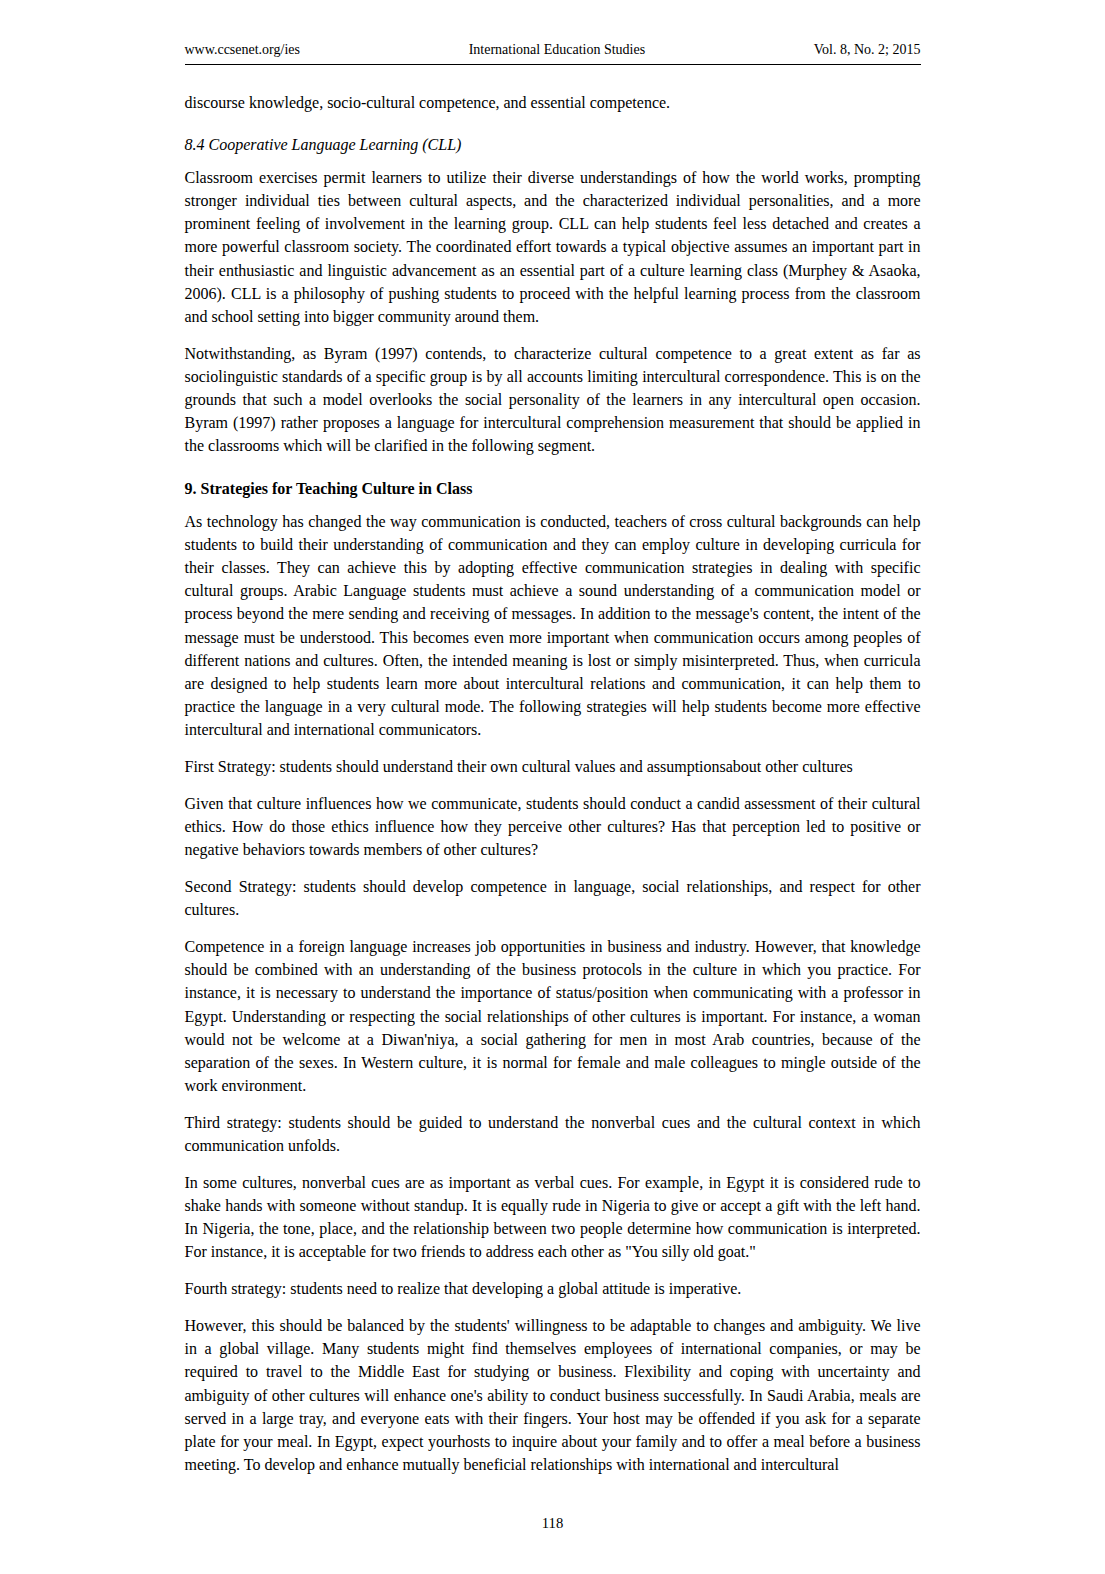www.ccsenet.org/ies International Education Studies Vol. 8, No. 2; 2015
discourse knowledge, socio-cultural competence, and essential competence.
8.4 Cooperative Language Learning (CLL)
Classroom exercises permit learners to utilize their diverse understandings of how the world works, prompting stronger individual ties between cultural aspects, and the characterized individual personalities, and a more prominent feeling of involvement in the learning group. CLL can help students feel less detached and creates a more powerful classroom society. The coordinated effort towards a typical objective assumes an important part in their enthusiastic and linguistic advancement as an essential part of a culture learning class (Murphey & Asaoka, 2006). CLL is a philosophy of pushing students to proceed with the helpful learning process from the classroom and school setting into bigger community around them.
Notwithstanding, as Byram (1997) contends, to characterize cultural competence to a great extent as far as sociolinguistic standards of a specific group is by all accounts limiting intercultural correspondence. This is on the grounds that such a model overlooks the social personality of the learners in any intercultural open occasion. Byram (1997) rather proposes a language for intercultural comprehension measurement that should be applied in the classrooms which will be clarified in the following segment.
9. Strategies for Teaching Culture in Class
As technology has changed the way communication is conducted, teachers of cross cultural backgrounds can help students to build their understanding of communication and they can employ culture in developing curricula for their classes. They can achieve this by adopting effective communication strategies in dealing with specific cultural groups. Arabic Language students must achieve a sound understanding of a communication model or process beyond the mere sending and receiving of messages. In addition to the message's content, the intent of the message must be understood. This becomes even more important when communication occurs among peoples of different nations and cultures. Often, the intended meaning is lost or simply misinterpreted. Thus, when curricula are designed to help students learn more about intercultural relations and communication, it can help them to practice the language in a very cultural mode. The following strategies will help students become more effective intercultural and international communicators.
First Strategy: students should understand their own cultural values and assumptionsabout other cultures
Given that culture influences how we communicate, students should conduct a candid assessment of their cultural ethics. How do those ethics influence how they perceive other cultures? Has that perception led to positive or negative behaviors towards members of other cultures?
Second Strategy: students should develop competence in language, social relationships, and respect for other cultures.
Competence in a foreign language increases job opportunities in business and industry. However, that knowledge should be combined with an understanding of the business protocols in the culture in which you practice. For instance, it is necessary to understand the importance of status/position when communicating with a professor in Egypt. Understanding or respecting the social relationships of other cultures is important. For instance, a woman would not be welcome at a Diwan'niya, a social gathering for men in most Arab countries, because of the separation of the sexes. In Western culture, it is normal for female and male colleagues to mingle outside of the work environment.
Third strategy: students should be guided to understand the nonverbal cues and the cultural context in which communication unfolds.
In some cultures, nonverbal cues are as important as verbal cues. For example, in Egypt it is considered rude to shake hands with someone without standup. It is equally rude in Nigeria to give or accept a gift with the left hand. In Nigeria, the tone, place, and the relationship between two people determine how communication is interpreted. For instance, it is acceptable for two friends to address each other as "You silly old goat."
Fourth strategy: students need to realize that developing a global attitude is imperative.
However, this should be balanced by the students' willingness to be adaptable to changes and ambiguity. We live in a global village. Many students might find themselves employees of international companies, or may be required to travel to the Middle East for studying or business. Flexibility and coping with uncertainty and ambiguity of other cultures will enhance one's ability to conduct business successfully. In Saudi Arabia, meals are served in a large tray, and everyone eats with their fingers. Your host may be offended if you ask for a separate plate for your meal. In Egypt, expect yourhosts to inquire about your family and to offer a meal before a business meeting. To develop and enhance mutually beneficial relationships with international and intercultural
118